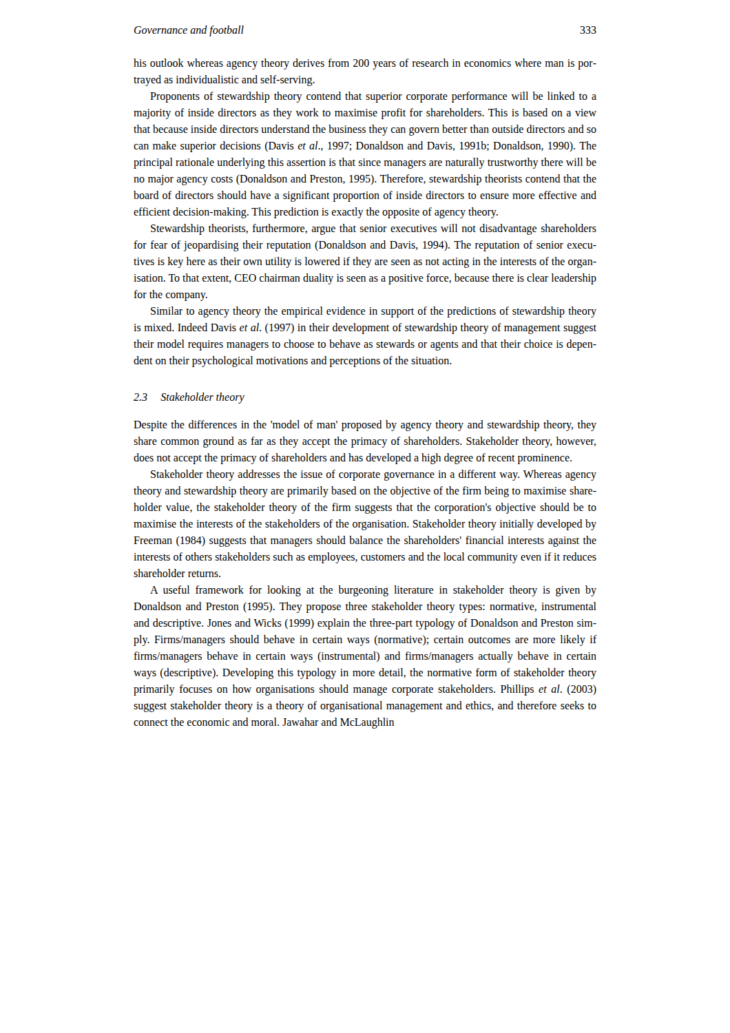Governance and football 333
his outlook whereas agency theory derives from 200 years of research in economics where man is portrayed as individualistic and self-serving.
Proponents of stewardship theory contend that superior corporate performance will be linked to a majority of inside directors as they work to maximise profit for shareholders. This is based on a view that because inside directors understand the business they can govern better than outside directors and so can make superior decisions (Davis et al., 1997; Donaldson and Davis, 1991b; Donaldson, 1990). The principal rationale underlying this assertion is that since managers are naturally trustworthy there will be no major agency costs (Donaldson and Preston, 1995). Therefore, stewardship theorists contend that the board of directors should have a significant proportion of inside directors to ensure more effective and efficient decision-making. This prediction is exactly the opposite of agency theory.
Stewardship theorists, furthermore, argue that senior executives will not disadvantage shareholders for fear of jeopardising their reputation (Donaldson and Davis, 1994). The reputation of senior executives is key here as their own utility is lowered if they are seen as not acting in the interests of the organisation. To that extent, CEO chairman duality is seen as a positive force, because there is clear leadership for the company.
Similar to agency theory the empirical evidence in support of the predictions of stewardship theory is mixed. Indeed Davis et al. (1997) in their development of stewardship theory of management suggest their model requires managers to choose to behave as stewards or agents and that their choice is dependent on their psychological motivations and perceptions of the situation.
2.3 Stakeholder theory
Despite the differences in the 'model of man' proposed by agency theory and stewardship theory, they share common ground as far as they accept the primacy of shareholders. Stakeholder theory, however, does not accept the primacy of shareholders and has developed a high degree of recent prominence.
Stakeholder theory addresses the issue of corporate governance in a different way. Whereas agency theory and stewardship theory are primarily based on the objective of the firm being to maximise shareholder value, the stakeholder theory of the firm suggests that the corporation's objective should be to maximise the interests of the stakeholders of the organisation. Stakeholder theory initially developed by Freeman (1984) suggests that managers should balance the shareholders' financial interests against the interests of others stakeholders such as employees, customers and the local community even if it reduces shareholder returns.
A useful framework for looking at the burgeoning literature in stakeholder theory is given by Donaldson and Preston (1995). They propose three stakeholder theory types: normative, instrumental and descriptive. Jones and Wicks (1999) explain the three-part typology of Donaldson and Preston simply. Firms/managers should behave in certain ways (normative); certain outcomes are more likely if firms/managers behave in certain ways (instrumental) and firms/managers actually behave in certain ways (descriptive). Developing this typology in more detail, the normative form of stakeholder theory primarily focuses on how organisations should manage corporate stakeholders. Phillips et al. (2003) suggest stakeholder theory is a theory of organisational management and ethics, and therefore seeks to connect the economic and moral. Jawahar and McLaughlin